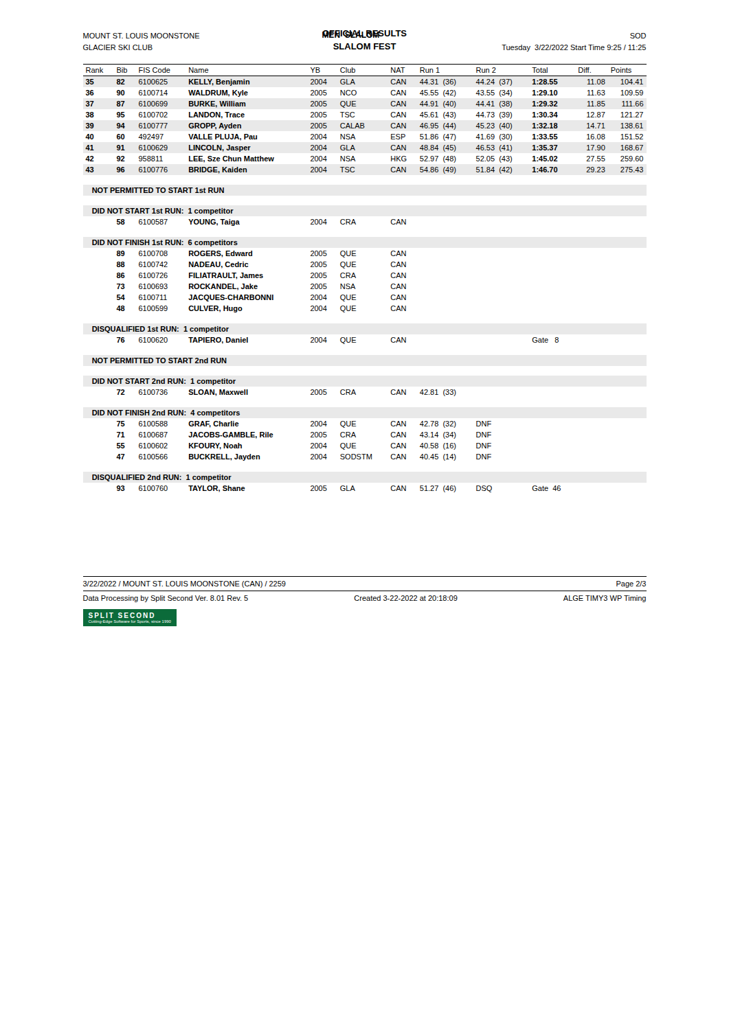OFFICIAL RESULTS
SLALOM FEST
MOUNT ST. LOUIS MOONSTONE
GLACIER SKI CLUB
MEN SLALOM
SOD
Tuesday 3/22/2022 Start Time 9:25 / 11:25
| Rank | Bib | FIS Code | Name | YB | Club | NAT | Run 1 | Run 2 | Total | Diff. | Points |
| --- | --- | --- | --- | --- | --- | --- | --- | --- | --- | --- | --- |
| 35 | 82 | 6100625 | KELLY, Benjamin | 2004 | GLA | CAN | 44.31 (36) | 44.24 (37) | 1:28.55 | 11.08 | 104.41 |
| 36 | 90 | 6100714 | WALDRUM, Kyle | 2005 | NCO | CAN | 45.55 (42) | 43.55 (34) | 1:29.10 | 11.63 | 109.59 |
| 37 | 87 | 6100699 | BURKE, William | 2005 | QUE | CAN | 44.91 (40) | 44.41 (38) | 1:29.32 | 11.85 | 111.66 |
| 38 | 95 | 6100702 | LANDON, Trace | 2005 | TSC | CAN | 45.61 (43) | 44.73 (39) | 1:30.34 | 12.87 | 121.27 |
| 39 | 94 | 6100777 | GROPP, Ayden | 2005 | CALAB | CAN | 46.95 (44) | 45.23 (40) | 1:32.18 | 14.71 | 138.61 |
| 40 | 60 | 492497 | VALLE PLUJA, Pau | 2004 | NSA | ESP | 51.86 (47) | 41.69 (30) | 1:33.55 | 16.08 | 151.52 |
| 41 | 91 | 6100629 | LINCOLN, Jasper | 2004 | GLA | CAN | 48.84 (45) | 46.53 (41) | 1:35.37 | 17.90 | 168.67 |
| 42 | 92 | 958811 | LEE, Sze Chun Matthew | 2004 | NSA | HKG | 52.97 (48) | 52.05 (43) | 1:45.02 | 27.55 | 259.60 |
| 43 | 96 | 6100776 | BRIDGE, Kaiden | 2004 | TSC | CAN | 54.86 (49) | 51.84 (42) | 1:46.70 | 29.23 | 275.43 |
| NOT PERMITTED TO START 1st RUN |
| DID NOT START 1st RUN: 1 competitor |
| | 58 | 6100587 | YOUNG, Taiga | 2004 | CRA | CAN | | | | | |
| DID NOT FINISH 1st RUN: 6 competitors |
| | 89 | 6100708 | ROGERS, Edward | 2005 | QUE | CAN | | | | | |
| | 88 | 6100742 | NADEAU, Cedric | 2005 | QUE | CAN | | | | | |
| | 86 | 6100726 | FILIATRAULT, James | 2005 | CRA | CAN | | | | | |
| | 73 | 6100693 | ROCKANDEL, Jake | 2005 | NSA | CAN | | | | | |
| | 54 | 6100711 | JACQUES-CHARBONNI | 2004 | QUE | CAN | | | | | |
| | 48 | 6100599 | CULVER, Hugo | 2004 | QUE | CAN | | | | | |
| DISQUALIFIED 1st RUN: 1 competitor |
| | 76 | 6100620 | TAPIERO, Daniel | 2004 | QUE | CAN | | | Gate 8 | | |
| NOT PERMITTED TO START 2nd RUN |
| DID NOT START 2nd RUN: 1 competitor |
| | 72 | 6100736 | SLOAN, Maxwell | 2005 | CRA | CAN | 42.81 (33) | | | | |
| DID NOT FINISH 2nd RUN: 4 competitors |
| | 75 | 6100588 | GRAF, Charlie | 2004 | QUE | CAN | 42.78 (32) | DNF | | | |
| | 71 | 6100687 | JACOBS-GAMBLE, Rile | 2005 | CRA | CAN | 43.14 (34) | DNF | | | |
| | 55 | 6100602 | KFOURY, Noah | 2004 | QUE | CAN | 40.58 (16) | DNF | | | |
| | 47 | 6100566 | BUCKRELL, Jayden | 2004 | SODSTM | CAN | 40.45 (14) | DNF | | | |
| DISQUALIFIED 2nd RUN: 1 competitor |
| | 93 | 6100760 | TAYLOR, Shane | 2005 | GLA | CAN | 51.27 (46) | DSQ | Gate 46 | | |
3/22/2022 / MOUNT ST. LOUIS MOONSTONE (CAN) / 2259
Page 2/3
Data Processing by Split Second Ver. 8.01 Rev. 5
Created 3-22-2022 at 20:18:09
ALGE TIMY3 WP Timing
SPLIT SECOND Cutting-Edge Software for Sports, since 1990